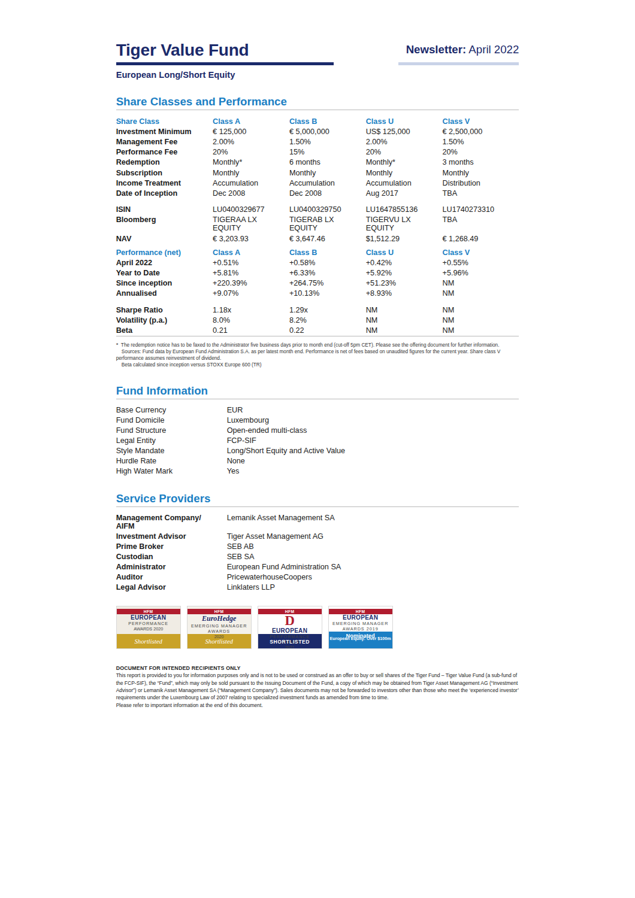Tiger Value Fund
Newsletter: April 2022
European Long/Short Equity
Share Classes and Performance
| Share Class | Class A | Class B | Class U | Class V |
| --- | --- | --- | --- | --- |
| Investment Minimum | € 125,000 | € 5,000,000 | US$ 125,000 | € 2,500,000 |
| Management Fee | 2.00% | 1.50% | 2.00% | 1.50% |
| Performance Fee | 20% | 15% | 20% | 20% |
| Redemption | Monthly* | 6 months | Monthly* | 3 months |
| Subscription | Monthly | Monthly | Monthly | Monthly |
| Income Treatment | Accumulation | Accumulation | Accumulation | Distribution |
| Date of Inception | Dec 2008 | Dec 2008 | Aug 2017 | TBA |
| ISIN | LU0400329677 | LU0400329750 | LU1647855136 | LU1740273310 |
| Bloomberg | TIGERAA LX EQUITY | TIGERAB LX EQUITY | TIGERVU LX EQUITY | TBA |
| NAV | € 3,203.93 | € 3,647.46 | $1,512.29 | € 1,268.49 |
| Performance (net) | Class A | Class B | Class U | Class V |
| April 2022 | +0.51% | +0.58% | +0.42% | +0.55% |
| Year to Date | +5.81% | +6.33% | +5.92% | +5.96% |
| Since inception | +220.39% | +264.75% | +51.23% | NM |
| Annualised | +9.07% | +10.13% | +8.93% | NM |
| Sharpe Ratio | 1.18x | 1.29x | NM | NM |
| Volatility (p.a.) | 8.0% | 8.2% | NM | NM |
| Beta | 0.21 | 0.22 | NM | NM |
* The redemption notice has to be faxed to the Administrator five business days prior to month end (cut-off 5pm CET). Please see the offering document for further information.
Sources: Fund data by European Fund Administration S.A. as per latest month end. Performance is net of fees based on unaudited figures for the current year. Share class V performance assumes reinvestment of dividend.
Beta calculated since inception versus STOXX Europe 600 (TR)
Fund Information
| Base Currency | EUR |
| Fund Domicile | Luxembourg |
| Fund Structure | Open-ended multi-class |
| Legal Entity | FCP-SIF |
| Style Mandate | Long/Short Equity and Active Value |
| Hurdle Rate | None |
| High Water Mark | Yes |
Service Providers
| Management Company/ AIFM | Lemanik Asset Management SA |
| Investment Advisor | Tiger Asset Management AG |
| Prime Broker | SEB AB |
| Custodian | SEB SA |
| Administrator | European Fund Administration SA |
| Auditor | PricewaterhouseCoopers |
| Legal Advisor | Linklaters LLP |
HFM
EUROPEAN
PERFORMANCE
AWARDS 2020
Shortlisted
HFM
EuroHedge
EMERGING MANAGER AWARDS
2020
Shortlisted
HFM
D
EUROPEAN
PERFORMANCE AWARDS
2021
SHORTLISTED
HFM
EUROPEAN
EMERGING MANAGER AWARDS 2019
Nominated
European Equity: Over $100m
DOCUMENT FOR INTENDED RECIPIENTS ONLY
This report is provided to you for information purposes only and is not to be used or construed as an offer to buy or sell shares of the Tiger Fund – Tiger Value Fund (a sub-fund of the FCP-SIF), the “Fund”, which may only be sold pursuant to the Issuing Document of the Fund, a copy of which may be obtained from Tiger Asset Management AG (“Investment Advisor”) or Lemanik Asset Management SA (“Management Company”). Sales documents may not be forwarded to investors other than those who meet the ‘experienced investor’ requirements under the Luxembourg Law of 2007 relating to specialized investment funds as amended from time to time.
Please refer to important information at the end of this document.